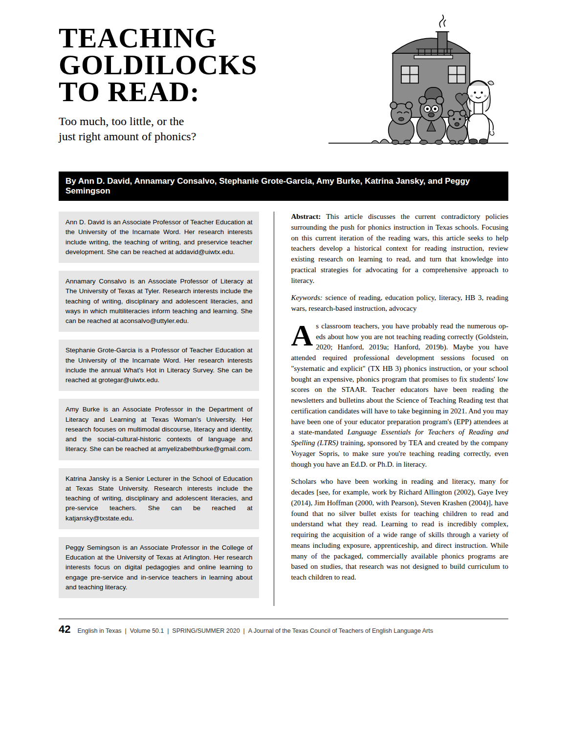TEACHING GOLDILOCKS TO READ:
Too much, too little, or the
just right amount of phonics?
Goldilocks and the three bears outside a house
By Ann D. David, Annamary Consalvo, Stephanie Grote-Garcia, Amy Burke, Katrina Jansky, and Peggy Semingson
Ann D. David is an Associate Professor of Teacher Education at the University of the Incarnate Word. Her research interests include writing, the teaching of writing, and preservice teacher development. She can be reached at addavid@uiwtx.edu.
Annamary Consalvo is an Associate Professor of Literacy at The University of Texas at Tyler. Research interests include the teaching of writing, disciplinary and adolescent literacies, and ways in which multiliteracies inform teaching and learning. She can be reached at aconsalvo@uttyler.edu.
Stephanie Grote-Garcia is a Professor of Teacher Education at the University of the Incarnate Word. Her research interests include the annual What's Hot in Literacy Survey. She can be reached at grotegar@uiwtx.edu.
Amy Burke is an Associate Professor in the Department of Literacy and Learning at Texas Woman's University. Her research focuses on multimodal discourse, literacy and identity, and the social-cultural-historic contexts of language and literacy. She can be reached at amyelizabethburke@gmail.com.
Katrina Jansky is a Senior Lecturer in the School of Education at Texas State University. Research interests include the teaching of writing, disciplinary and adolescent literacies, and pre-service teachers. She can be reached at katjansky@txstate.edu.
Peggy Semingson is an Associate Professor in the College of Education at the University of Texas at Arlington. Her research interests focus on digital pedagogies and online learning to engage pre-service and in-service teachers in learning about and teaching literacy.
Abstract: This article discusses the current contradictory policies surrounding the push for phonics instruction in Texas schools. Focusing on this current iteration of the reading wars, this article seeks to help teachers develop a historical context for reading instruction, review existing research on learning to read, and turn that knowledge into practical strategies for advocating for a comprehensive approach to literacy.
Keywords: science of reading, education policy, literacy, HB 3, reading wars, research-based instruction, advocacy
As classroom teachers, you have probably read the numerous op-eds about how you are not teaching reading correctly (Goldstein, 2020; Hanford, 2019a; Hanford, 2019b). Maybe you have attended required professional development sessions focused on "systematic and explicit" (TX HB 3) phonics instruction, or your school bought an expensive, phonics program that promises to fix students' low scores on the STAAR. Teacher educators have been reading the newsletters and bulletins about the Science of Teaching Reading test that certification candidates will have to take beginning in 2021. And you may have been one of your educator preparation program's (EPP) attendees at a state-mandated Language Essentials for Teachers of Reading and Spelling (LTRS) training, sponsored by TEA and created by the company Voyager Sopris, to make sure you're teaching reading correctly, even though you have an Ed.D. or Ph.D. in literacy.
Scholars who have been working in reading and literacy, many for decades [see, for example, work by Richard Allington (2002), Gaye Ivey (2014), Jim Hoffman (2000, with Pearson), Steven Krashen (2004)], have found that no silver bullet exists for teaching children to read and understand what they read. Learning to read is incredibly complex, requiring the acquisition of a wide range of skills through a variety of means including exposure, apprenticeship, and direct instruction. While many of the packaged, commercially available phonics programs are based on studies, that research was not designed to build curriculum to teach children to read.
42 English in Texas | Volume 50.1 | SPRING/SUMMER 2020 | A Journal of the Texas Council of Teachers of English Language Arts